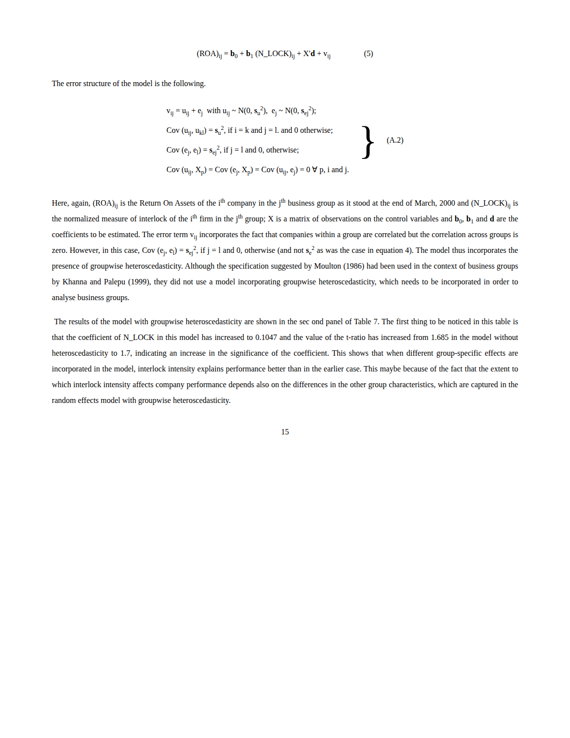(ROA)ij = b0 + b1 (N_LOCK)ij + X′d + vij (5)
The error structure of the model is the following.
| v ij = u ij + e j with u ij ~ N(0, s u 2 ), e j ~ N(0, s ej 2 ); | } | (A.2) |
| Cov (u ij , u kl ) = s u 2 , if i = k and j = l. and 0 otherwise; |
| Cov (e j , e l ) = s ej 2 , if j = l and 0, otherwise; |
| Cov (u ij , X p ) = Cov (e j , X p ) = Cov (u ij , e j ) = 0 ∀ p, i and j. |
Here, again, (ROA)ij is the Return On Assets of the ith company in the jth business group as it stood at the end of March, 2000 and (N_LOCK)ij is the normalized measure of interlock of the ith firm in the jth group; X is a matrix of observations on the control variables and b0, b1 and d are the coefficients to be estimated. The error term vij incorporates the fact that companies within a group are correlated but the correlation across groups is zero. However, in this case, Cov (ej, el) = sej2, if j = l and 0, otherwise (and not se2 as was the case in equation 4). The model thus incorporates the presence of groupwise heteroscedasticity. Although the specification suggested by Moulton (1986) had been used in the context of business groups by Khanna and Palepu (1999), they did not use a model incorporating groupwise heteroscedasticity, which needs to be incorporated in order to analyse business groups.
The results of the model with groupwise heteroscedasticity are shown in the sec ond panel of Table 7. The first thing to be noticed in this table is that the coefficient of N_LOCK in this model has increased to 0.1047 and the value of the t-ratio has increased from 1.685 in the model without heteroscedasticity to 1.7, indicating an increase in the significance of the coefficient. This shows that when different group-specific effects are incorporated in the model, interlock intensity explains performance better than in the earlier case. This maybe because of the fact that the extent to which interlock intensity affects company performance depends also on the differences in the other group characteristics, which are captured in the random effects model with groupwise heteroscedasticity.
15